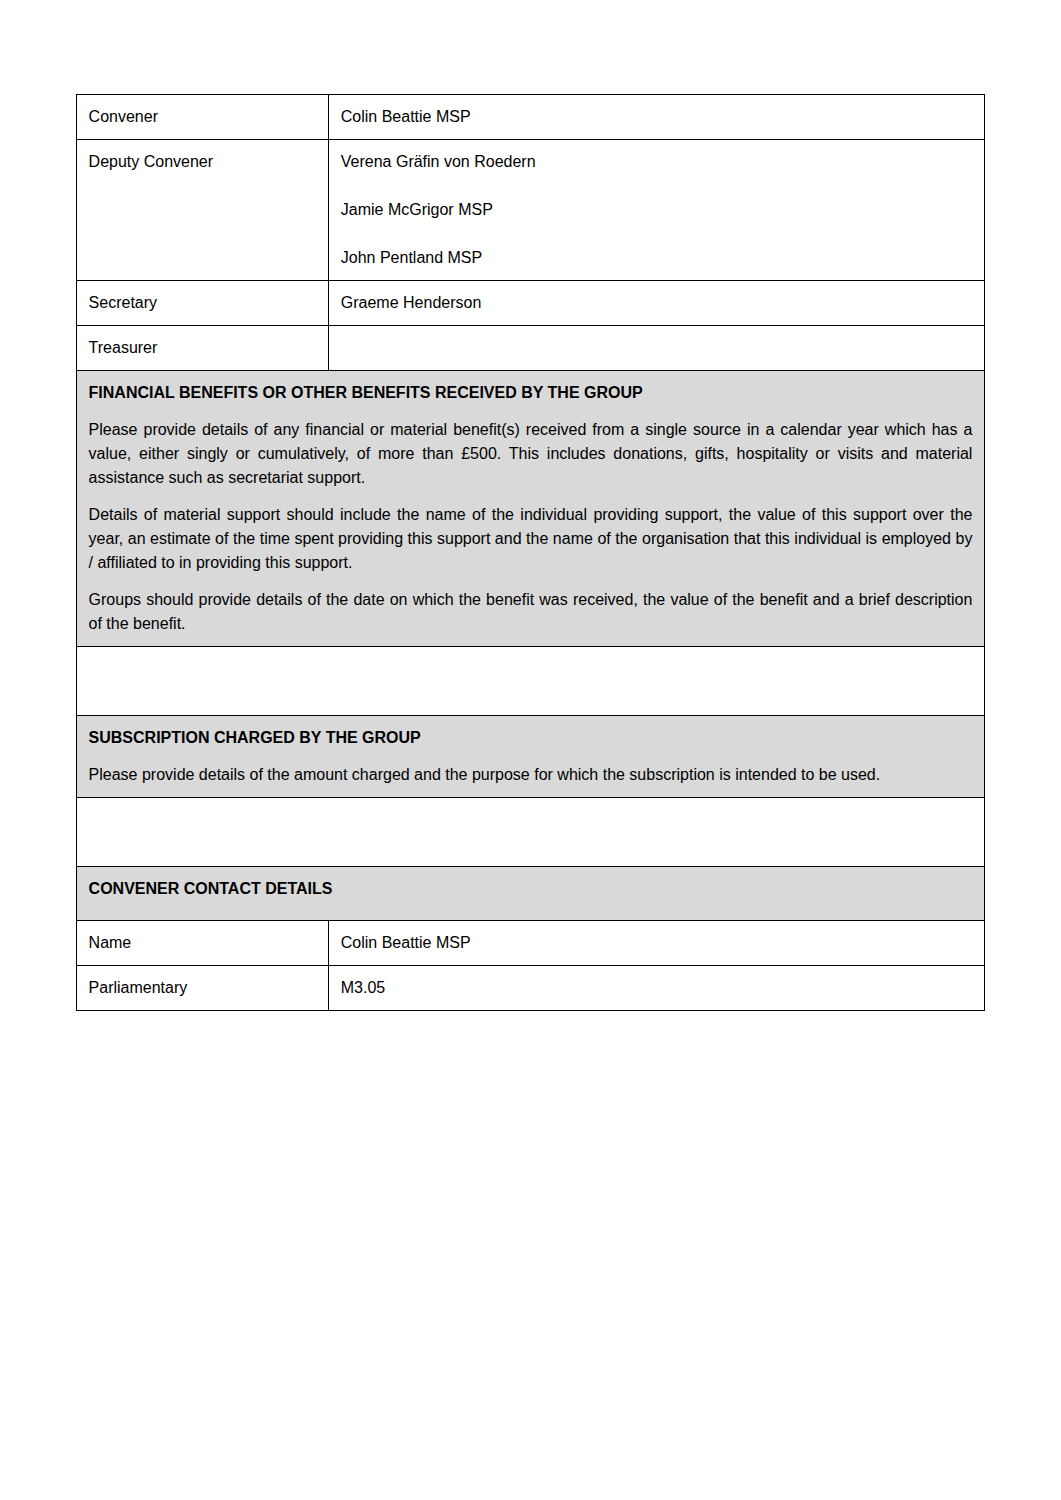| Convener | Colin Beattie MSP |
| Deputy Convener | Verena Gräfin von Roedern Jamie McGrigor MSP John Pentland MSP |
| Secretary | Graeme Henderson |
| Treasurer | |
| Financial benefits or other benefits received by the group Please provide details of any financial or material benefit(s) received from a single source in a calendar year which has a value, either singly or cumulatively, of more than £500. This includes donations, gifts, hospitality or visits and material assistance such as secretariat support. Details of material support should include the name of the individual providing support, the value of this support over the year, an estimate of the time spent providing this support and the name of the organisation that this individual is employed by / affiliated to in providing this support. Groups should provide details of the date on which the benefit was received, the value of the benefit and a brief description of the benefit. |
| Subscription charged by the group Please provide details of the amount charged and the purpose for which the subscription is intended to be used. |
| Convener contact details |
| Name | Colin Beattie MSP |
| Parliamentary | M3.05 |